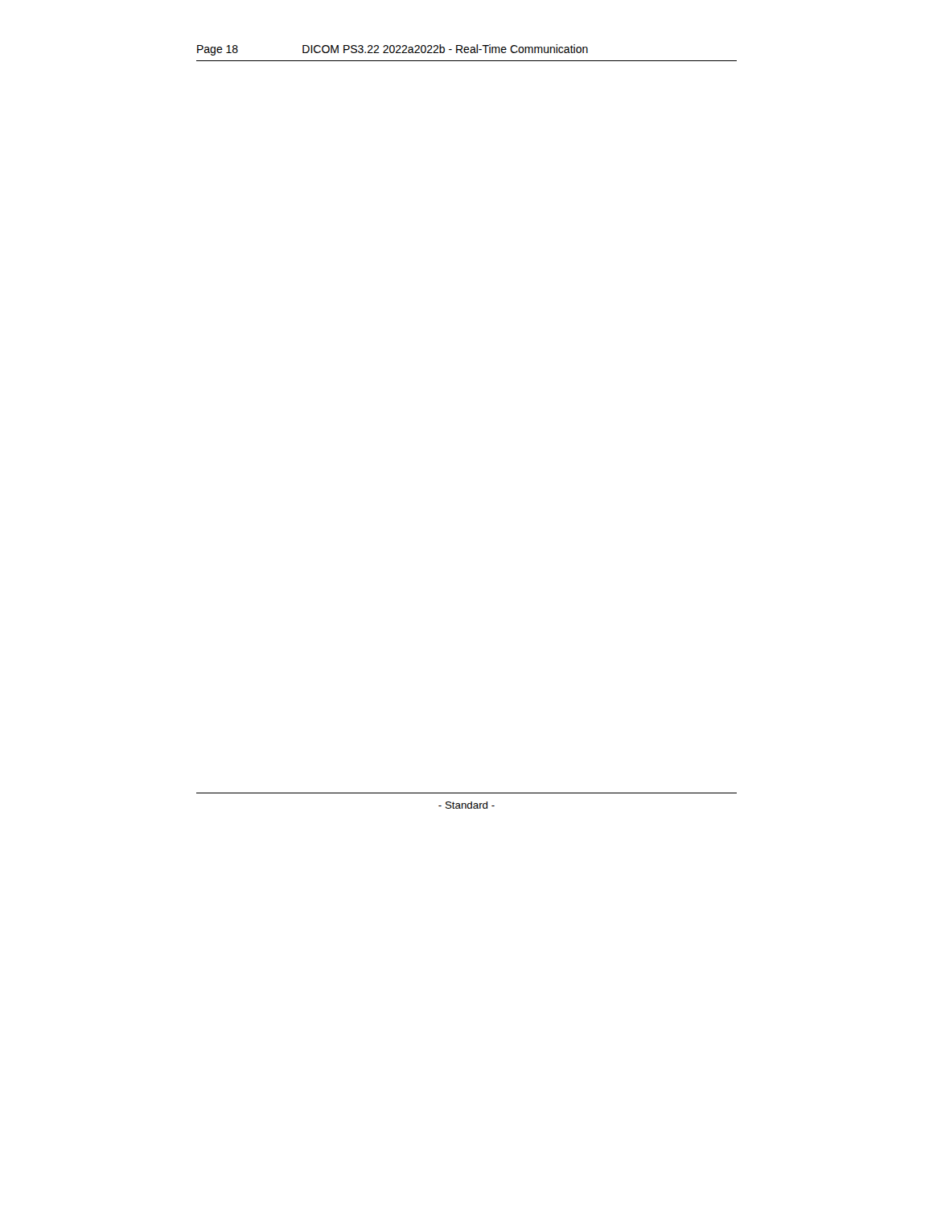Page 18
DICOM PS3.22 2022a2022b - Real-Time Communication
- Standard -